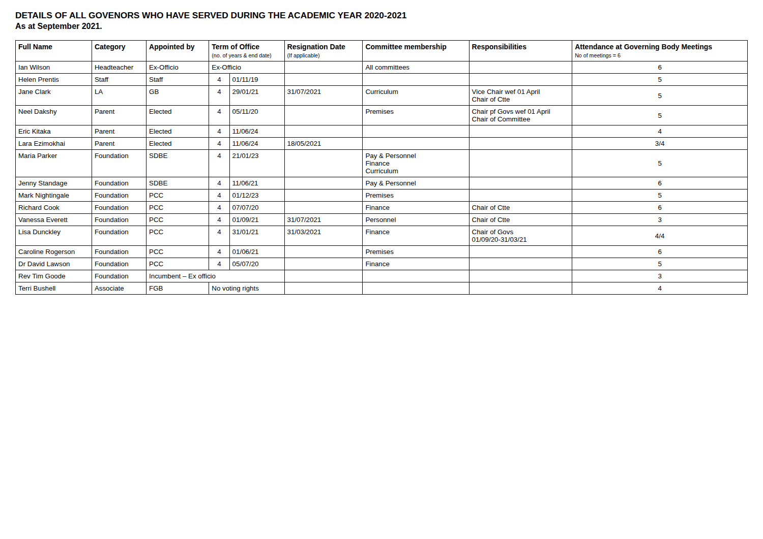DETAILS OF ALL GOVENORS WHO HAVE SERVED DURING THE ACADEMIC YEAR 2020-2021
As at September 2021.
| Full Name | Category | Appointed by | Term of Office (no. of years & end date) | Resignation Date (If applicable) | Committee membership | Responsibilities | Attendance at Governing Body Meetings No of meetings = 6 |
| --- | --- | --- | --- | --- | --- | --- | --- |
| Ian Wilson | Headteacher | Ex-Officio | Ex-Officio | | All committees | | 6 |
| Helen Prentis | Staff | Staff | 4 | 01/11/19 | | | | 5 |
| Jane Clark | LA | GB | 4 | 29/01/21 | 31/07/2021 | Curriculum | Vice Chair wef 01 April Chair of Ctte | 5 |
| Neel Dakshy | Parent | Elected | 4 | 05/11/20 | | Premises | Chair pf Govs wef 01 April Chair of Committee | 5 |
| Eric Kitaka | Parent | Elected | 4 | 11/06/24 | | | | 4 |
| Lara Ezimokhai | Parent | Elected | 4 | 11/06/24 | 18/05/2021 | | | 3/4 |
| Maria Parker | Foundation | SDBE | 4 | 21/01/23 | | Pay & Personnel Finance Curriculum | | 5 |
| Jenny Standage | Foundation | SDBE | 4 | 11/06/21 | | Pay & Personnel | | 6 |
| Mark Nightingale | Foundation | PCC | 4 | 01/12/23 | | Premises | | 5 |
| Richard Cook | Foundation | PCC | 4 | 07/07/20 | | Finance | Chair of Ctte | 6 |
| Vanessa Everett | Foundation | PCC | 4 | 01/09/21 | 31/07/2021 | Personnel | Chair of Ctte | 3 |
| Lisa Dunckley | Foundation | PCC | 4 | 31/01/21 | 31/03/2021 | Finance | Chair of Govs 01/09/20-31/03/21 | 4/4 |
| Caroline Rogerson | Foundation | PCC | 4 | 01/06/21 | | Premises | | 6 |
| Dr David Lawson | Foundation | PCC | 4 | 05/07/20 | | Finance | | 5 |
| Rev Tim Goode | Foundation | Incumbent – Ex officio | | | | 3 |
| Terri Bushell | Associate | FGB | No voting rights | | | | 4 |